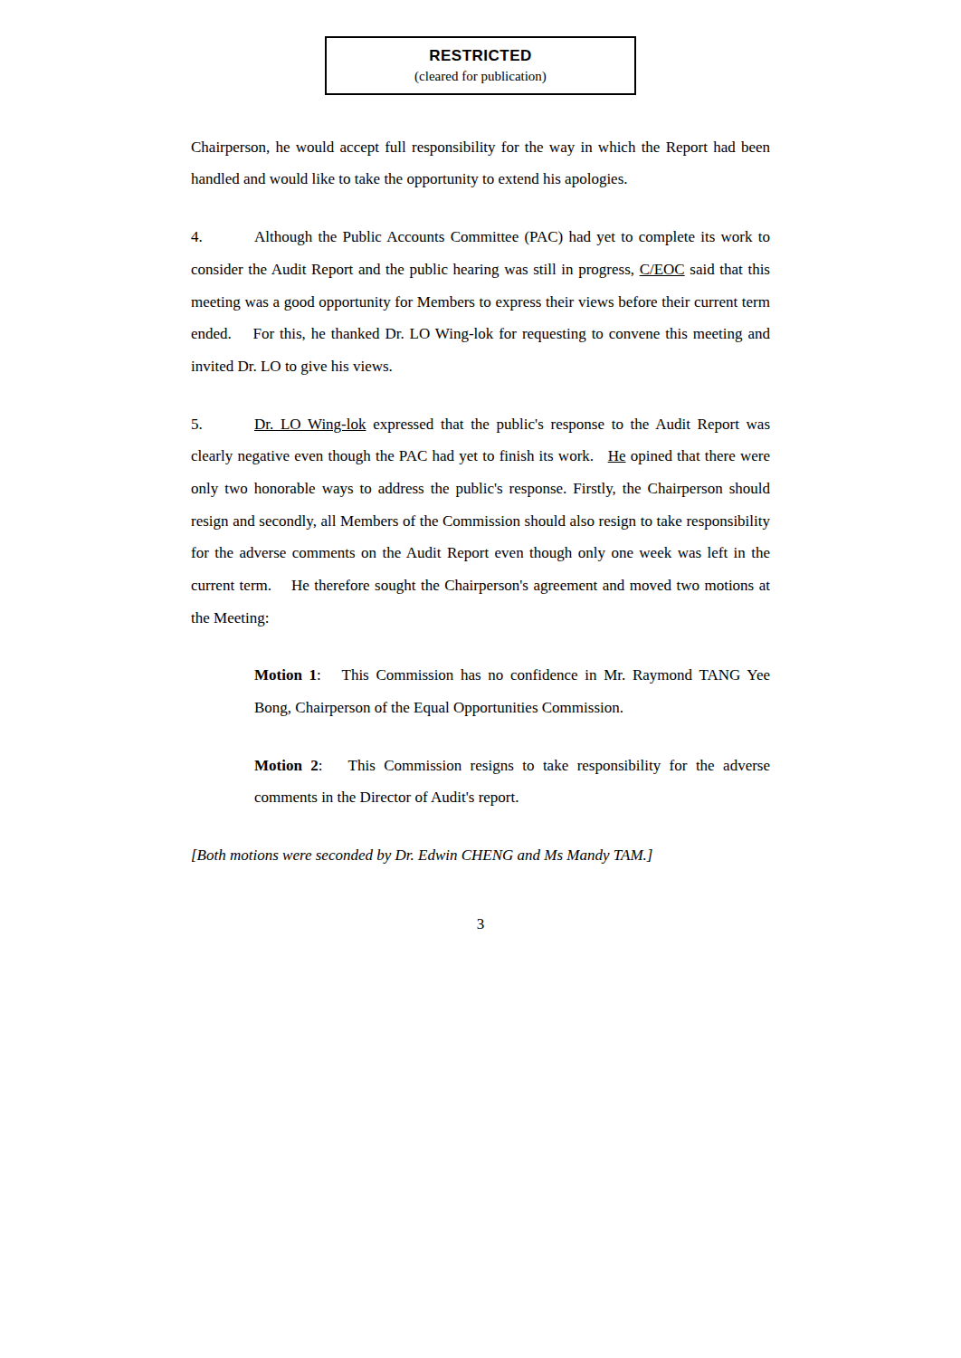RESTRICTED
(cleared for publication)
Chairperson, he would accept full responsibility for the way in which the Report had been handled and would like to take the opportunity to extend his apologies.
4. Although the Public Accounts Committee (PAC) had yet to complete its work to consider the Audit Report and the public hearing was still in progress, C/EOC said that this meeting was a good opportunity for Members to express their views before their current term ended. For this, he thanked Dr. LO Wing-lok for requesting to convene this meeting and invited Dr. LO to give his views.
5. Dr. LO Wing-lok expressed that the public's response to the Audit Report was clearly negative even though the PAC had yet to finish its work. He opined that there were only two honorable ways to address the public's response. Firstly, the Chairperson should resign and secondly, all Members of the Commission should also resign to take responsibility for the adverse comments on the Audit Report even though only one week was left in the current term. He therefore sought the Chairperson's agreement and moved two motions at the Meeting:
Motion 1: This Commission has no confidence in Mr. Raymond TANG Yee Bong, Chairperson of the Equal Opportunities Commission.
Motion 2: This Commission resigns to take responsibility for the adverse comments in the Director of Audit's report.
[Both motions were seconded by Dr. Edwin CHENG and Ms Mandy TAM.]
3